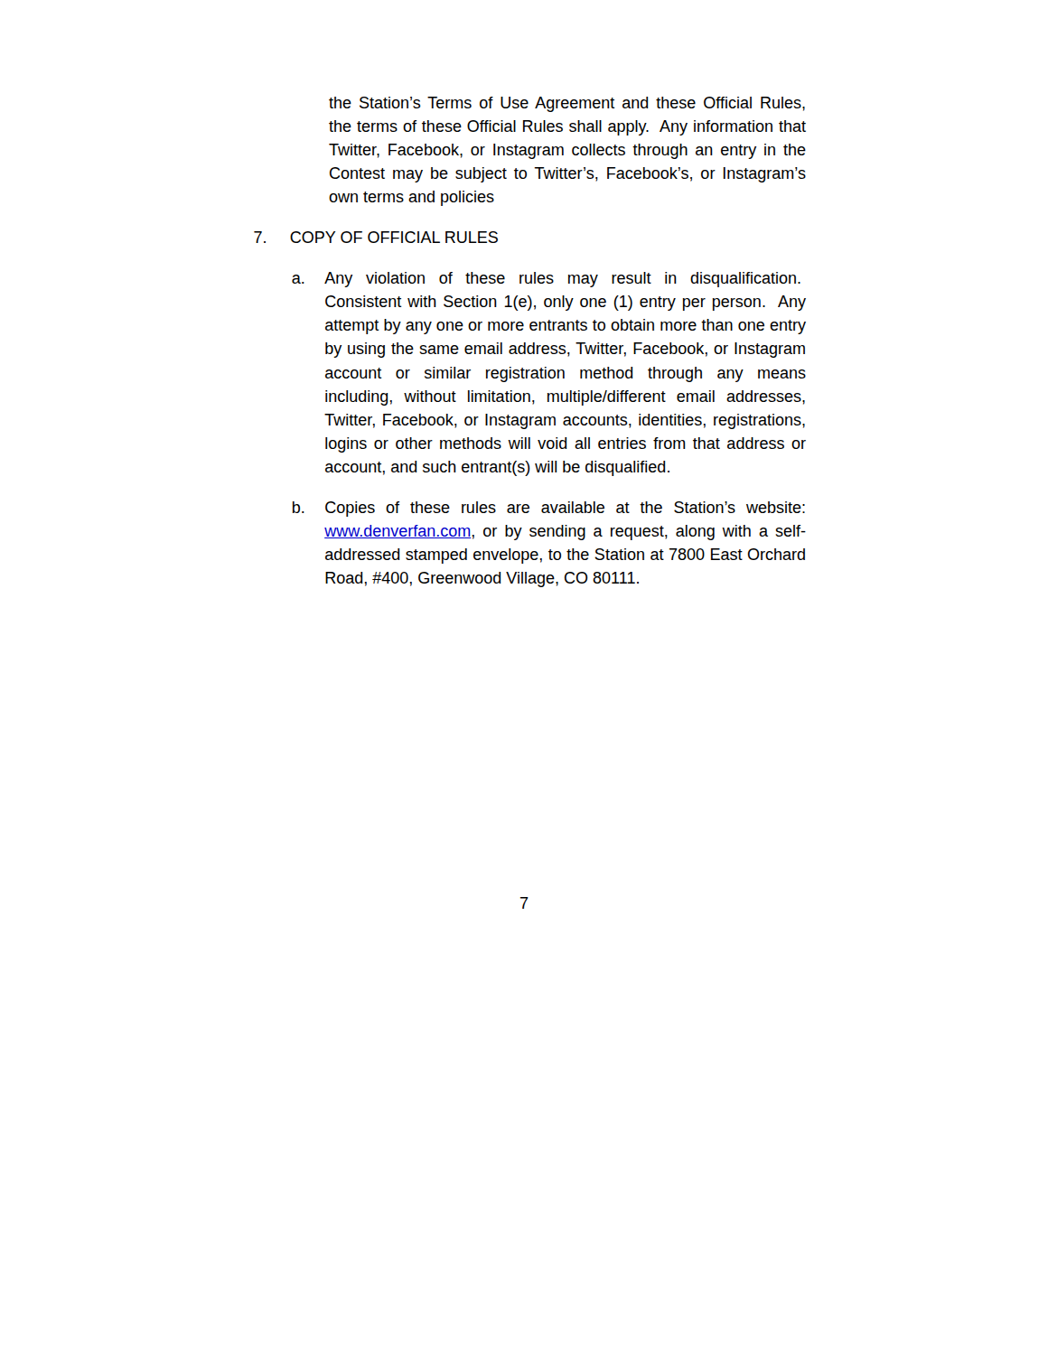the Station’s Terms of Use Agreement and these Official Rules, the terms of these Official Rules shall apply. Any information that Twitter, Facebook, or Instagram collects through an entry in the Contest may be subject to Twitter’s, Facebook’s, or Instagram’s own terms and policies
7. COPY OF OFFICIAL RULES
a.
Any violation of these rules may result in disqualification. Consistent with Section 1(e), only one (1) entry per person. Any attempt by any one or more entrants to obtain more than one entry by using the same email address, Twitter, Facebook, or Instagram account or similar registration method through any means including, without limitation, multiple/different email addresses, Twitter, Facebook, or Instagram accounts, identities, registrations, logins or other methods will void all entries from that address or account, and such entrant(s) will be disqualified.
b.
Copies of these rules are available at the Station’s website: www.denverfan.com, or by sending a request, along with a self-addressed stamped envelope, to the Station at 7800 East Orchard Road, #400, Greenwood Village, CO 80111.
7